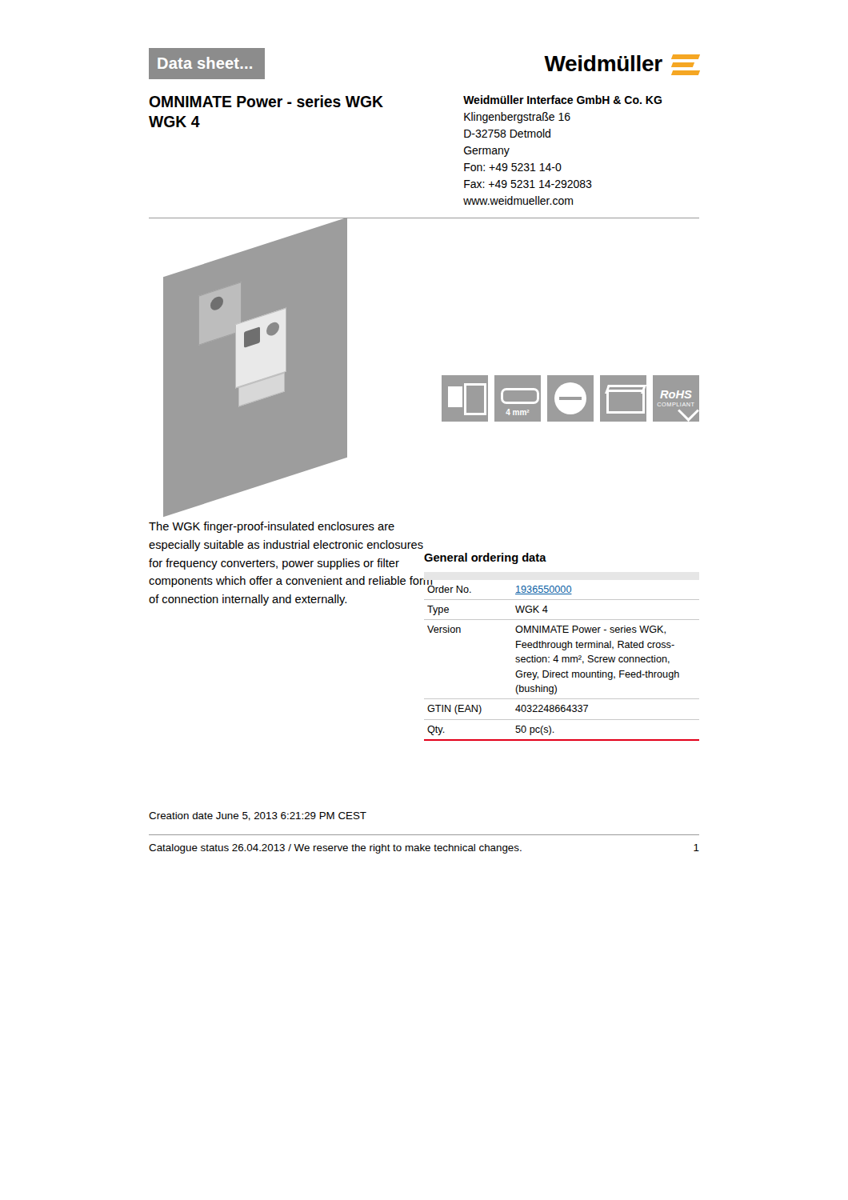Data sheet...
Weidmüller
OMNIMATE Power - series WGK
WGK 4
Weidmüller Interface GmbH & Co. KG
Klingenbergstraße 16
D-32758 Detmold
Germany
Fon: +49 5231 14-0
Fax: +49 5231 14-292083
www.weidmueller.com
4 mm²
RoHS
COMPLIANT
The WGK finger-proof-insulated enclosures are especially suitable as industrial electronic enclosures for frequency converters, power supplies or filter components which offer a convenient and reliable form of connection internally and externally.
General ordering data
| Order No. | 1936550000 |
| Type | WGK 4 |
| Version | OMNIMATE Power - series WGK, Feedthrough terminal, Rated cross-section: 4 mm², Screw connection, Grey, Direct mounting, Feed-through (bushing) |
| GTIN (EAN) | 4032248664337 |
| Qty. | 50 pc(s). |
Creation date June 5, 2013 6:21:29 PM CEST
Catalogue status 26.04.2013 / We reserve the right to make technical changes.
1